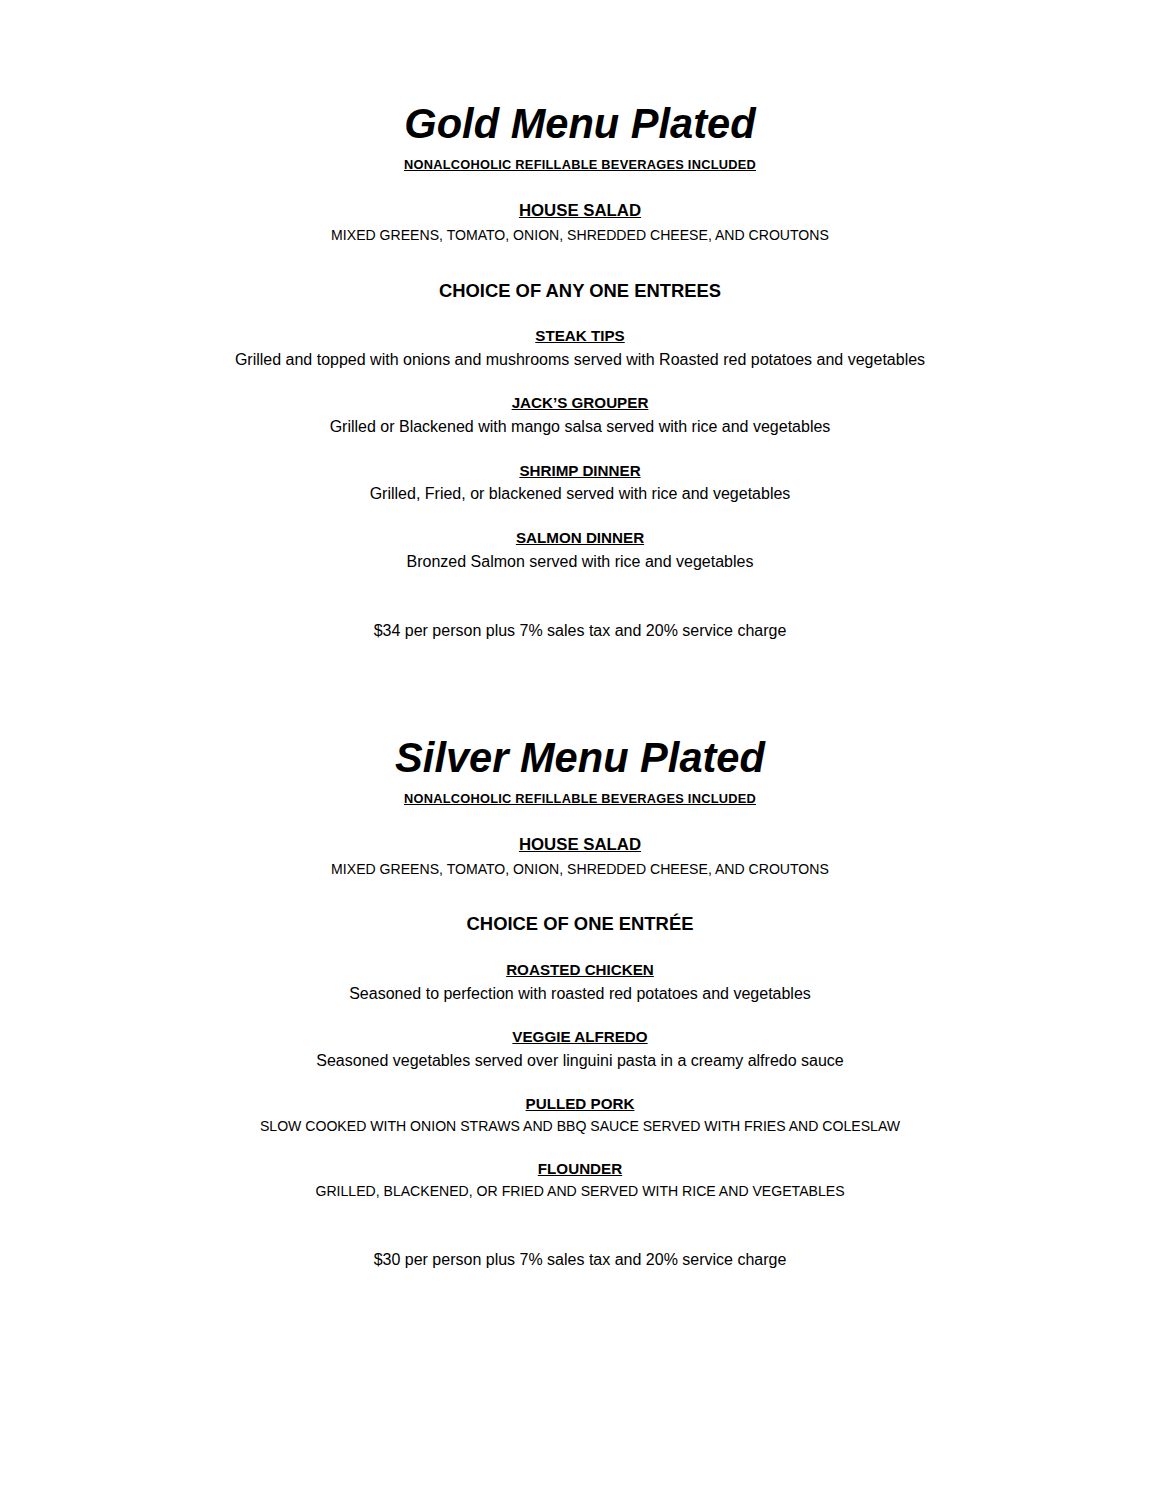Gold Menu Plated
Nonalcoholic refillable beverages included
House Salad
Mixed greens, tomato, onion, shredded cheese, and croutons
Choice of Any one Entrees
Steak Tips
Grilled and topped with onions and mushrooms served with Roasted red potatoes and vegetables
Jack’s Grouper
Grilled or Blackened with mango salsa served with rice and vegetables
Shrimp Dinner
Grilled, Fried, or blackened served with rice and vegetables
Salmon dinner
Bronzed Salmon served with rice and vegetables
$34 per person plus 7% sales tax and 20% service charge
Silver Menu Plated
Nonalcoholic refillable beverages included
House Salad
Mixed greens, tomato, onion, shredded cheese, and croutons
Choice of one Entrée
Roasted Chicken
Seasoned to perfection with roasted red potatoes and vegetables
Veggie Alfredo
Seasoned vegetables served over linguini pasta in a creamy alfredo sauce
Pulled Pork
Slow cooked with onion straws and BBQ sauce served with fries and coleslaw
Flounder
Grilled, Blackened, or fried and served with rice and vegetables
$30 per person plus 7% sales tax and 20% service charge